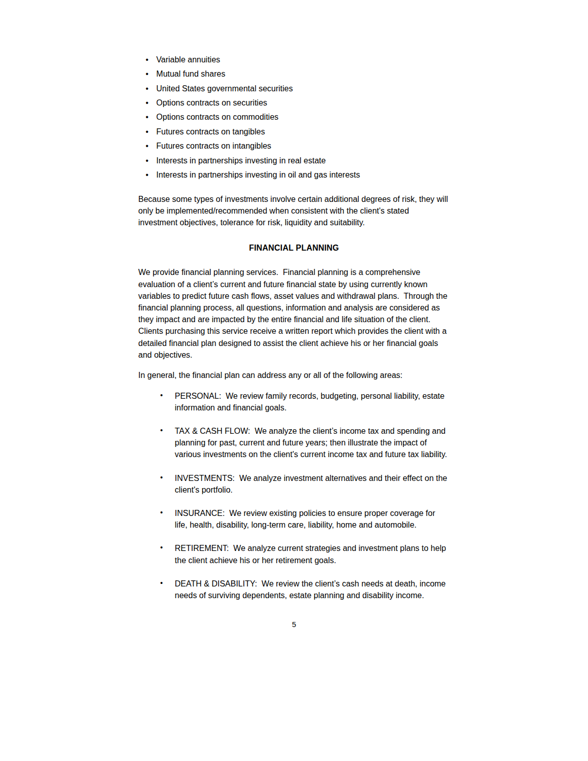Variable annuities
Mutual fund shares
United States governmental securities
Options contracts on securities
Options contracts on commodities
Futures contracts on tangibles
Futures contracts on intangibles
Interests in partnerships investing in real estate
Interests in partnerships investing in oil and gas interests
Because some types of investments involve certain additional degrees of risk, they will only be implemented/recommended when consistent with the client's stated investment objectives, tolerance for risk, liquidity and suitability.
FINANCIAL PLANNING
We provide financial planning services. Financial planning is a comprehensive evaluation of a client’s current and future financial state by using currently known variables to predict future cash flows, asset values and withdrawal plans. Through the financial planning process, all questions, information and analysis are considered as they impact and are impacted by the entire financial and life situation of the client. Clients purchasing this service receive a written report which provides the client with a detailed financial plan designed to assist the client achieve his or her financial goals and objectives.
In general, the financial plan can address any or all of the following areas:
PERSONAL: We review family records, budgeting, personal liability, estate information and financial goals.
TAX & CASH FLOW: We analyze the client’s income tax and spending and planning for past, current and future years; then illustrate the impact of various investments on the client's current income tax and future tax liability.
INVESTMENTS: We analyze investment alternatives and their effect on the client's portfolio.
INSURANCE: We review existing policies to ensure proper coverage for life, health, disability, long-term care, liability, home and automobile.
RETIREMENT: We analyze current strategies and investment plans to help the client achieve his or her retirement goals.
DEATH & DISABILITY: We review the client’s cash needs at death, income needs of surviving dependents, estate planning and disability income.
5